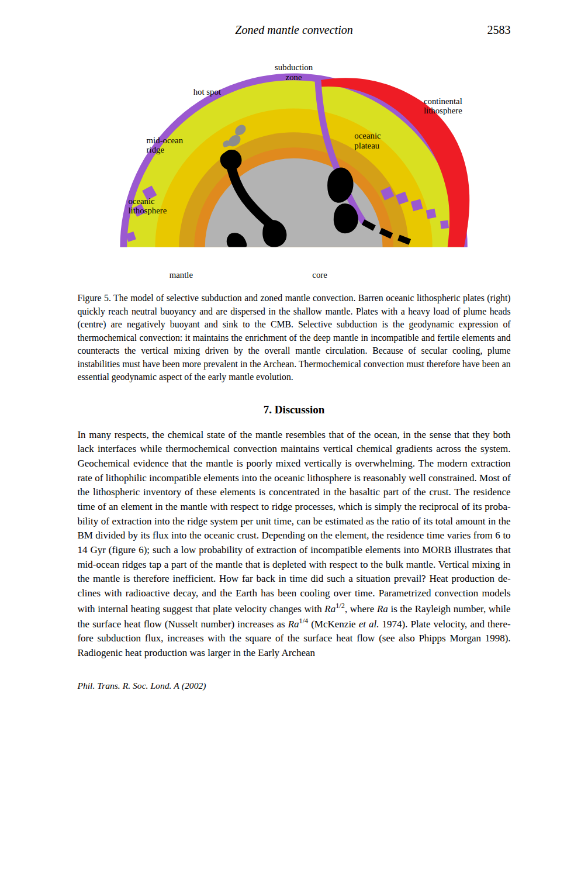Zoned mantle convection 2583
subduction zone hot spot continental lithosphere oceanic plateau mid-ocean ridge oceanic lithosphere mantle core
Figure 5. The model of selective subduction and zoned mantle convection. Barren oceanic lithospheric plates (right) quickly reach neutral buoyancy and are dispersed in the shallow mantle. Plates with a heavy load of plume heads (centre) are negatively buoyant and sink to the CMB. Selective subduction is the geodynamic expression of thermochemical convection: it maintains the enrichment of the deep mantle in incompatible and fertile elements and counteracts the vertical mixing driven by the overall mantle circulation. Because of secular cooling, plume instabilities must have been more prevalent in the Archean. Thermochemical convection must therefore have been an essential geodynamic aspect of the early mantle evolution.
7. Discussion
In many respects, the chemical state of the mantle resembles that of the ocean, in the sense that they both lack interfaces while thermochemical convection maintains vertical chemical gradients across the system. Geochemical evidence that the mantle is poorly mixed vertically is overwhelming. The modern extraction rate of lithophilic incompatible elements into the oceanic lithosphere is reasonably well constrained. Most of the lithospheric inventory of these elements is concentrated in the basaltic part of the crust. The residence time of an element in the mantle with respect to ridge processes, which is simply the reciprocal of its probability of extraction into the ridge system per unit time, can be estimated as the ratio of its total amount in the BM divided by its flux into the oceanic crust. Depending on the element, the residence time varies from 6 to 14 Gyr (figure 6); such a low probability of extraction of incompatible elements into MORB illustrates that mid-ocean ridges tap a part of the mantle that is depleted with respect to the bulk mantle. Vertical mixing in the mantle is therefore inefficient. How far back in time did such a situation prevail? Heat production declines with radioactive decay, and the Earth has been cooling over time. Parametrized convection models with internal heating suggest that plate velocity changes with Ra1/2, where Ra is the Rayleigh number, while the surface heat flow (Nusselt number) increases as Ra1/4 (McKenzie et al. 1974). Plate velocity, and therefore subduction flux, increases with the square of the surface heat flow (see also Phipps Morgan 1998). Radiogenic heat production was larger in the Early Archean
Phil. Trans. R. Soc. Lond. A (2002)